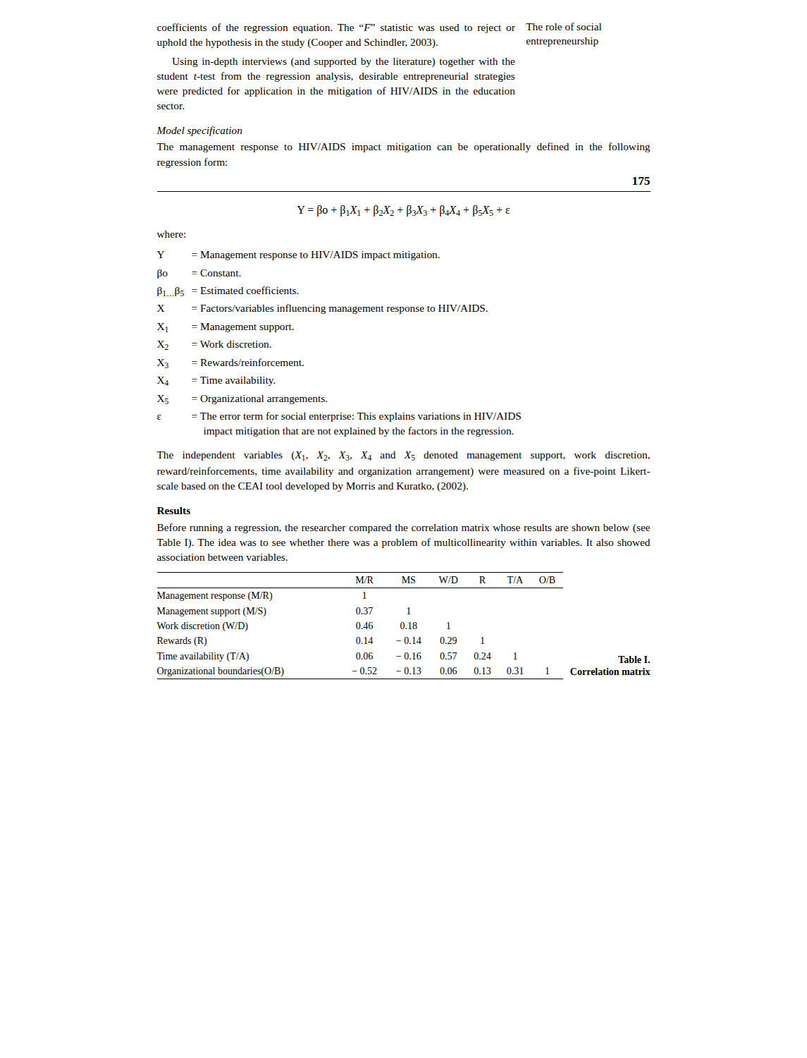The role of social
entrepreneurship
coefficients of the regression equation. The “F” statistic was used to reject or uphold the hypothesis in the study (Cooper and Schindler, 2003).
Using in-depth interviews (and supported by the literature) together with the student t-test from the regression analysis, desirable entrepreneurial strategies were predicted for application in the mitigation of HIV/AIDS in the education sector.
Model specification
The management response to HIV/AIDS impact mitigation can be operationally defined in the following regression form:
175
Y = βo + β 1 X 1 + β 2 X 2 + β 3 X 3 + β 4 X 4 + β 5 X 5 + ε
where:
Y
= Management response to HIV/AIDS impact mitigation.
βo
= Constant.
β 1…β 5
= Estimated coefficients.
X
= Factors/variables influencing management response to HIV/AIDS.
X1
= Management support.
X2
= Work discretion.
X3
= Rewards/reinforcement.
X4
= Time availability.
X5
= Organizational arrangements.
ε
= The error term for social enterprise: This explains variations in HIV/AIDSimpact mitigation that are not explained by the factors in the regression.
The independent variables (X 1, X 2, X 3, X 4 and X 5 denoted management support, work discretion, reward/reinforcements, time availability and organization arrangement) were measured on a five-point Likert-scale based on the CEAI tool developed by Morris and Kuratko, (2002).
Results
Before running a regression, the researcher compared the correlation matrix whose results are shown below (see Table I). The idea was to see whether there was a problem of multicollinearity within variables. It also showed association between variables.
| | M/R | MS | W/D | R | T/A | O/B |
| --- | --- | --- | --- | --- | --- | --- |
| Management response (M/R) | 1 | | | | | |
| Management support (M/S) | 0.37 | 1 | | | | |
| Work discretion (W/D) | 0.46 | 0.18 | 1 | | | |
| Rewards (R) | 0.14 | − 0.14 | 0.29 | 1 | | |
| Time availability (T/A) | 0.06 | − 0.16 | 0.57 | 0.24 | 1 | |
| Organizational boundaries(O/B) | − 0.52 | − 0.13 | 0.06 | 0.13 | 0.31 | 1 |
Table I.
Correlation matrix